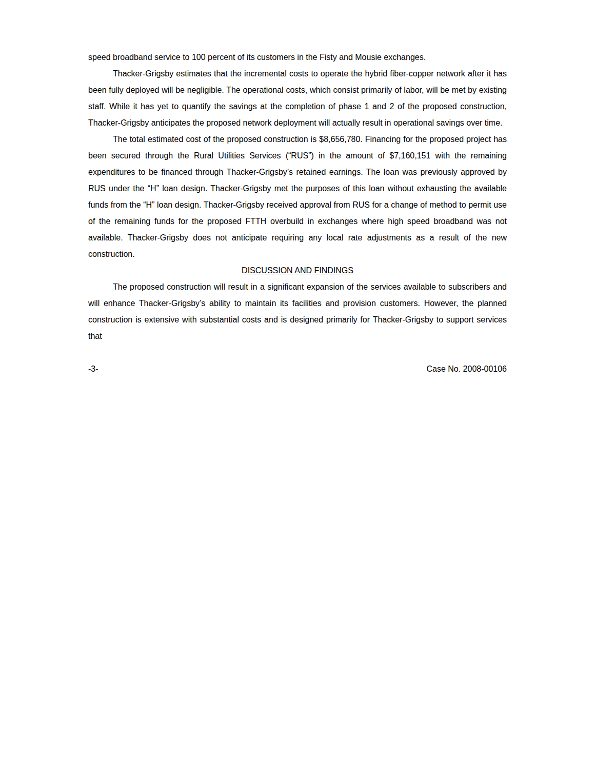speed broadband service to 100 percent of its customers in the Fisty and Mousie exchanges.
Thacker-Grigsby estimates that the incremental costs to operate the hybrid fiber-copper network after it has been fully deployed will be negligible. The operational costs, which consist primarily of labor, will be met by existing staff. While it has yet to quantify the savings at the completion of phase 1 and 2 of the proposed construction, Thacker-Grigsby anticipates the proposed network deployment will actually result in operational savings over time.
The total estimated cost of the proposed construction is $8,656,780. Financing for the proposed project has been secured through the Rural Utilities Services (“RUS”) in the amount of $7,160,151 with the remaining expenditures to be financed through Thacker-Grigsby’s retained earnings. The loan was previously approved by RUS under the “H” loan design. Thacker-Grigsby met the purposes of this loan without exhausting the available funds from the “H” loan design. Thacker-Grigsby received approval from RUS for a change of method to permit use of the remaining funds for the proposed FTTH overbuild in exchanges where high speed broadband was not available. Thacker-Grigsby does not anticipate requiring any local rate adjustments as a result of the new construction.
DISCUSSION AND FINDINGS
The proposed construction will result in a significant expansion of the services available to subscribers and will enhance Thacker-Grigsby’s ability to maintain its facilities and provision customers. However, the planned construction is extensive with substantial costs and is designed primarily for Thacker-Grigsby to support services that
-3- Case No. 2008-00106